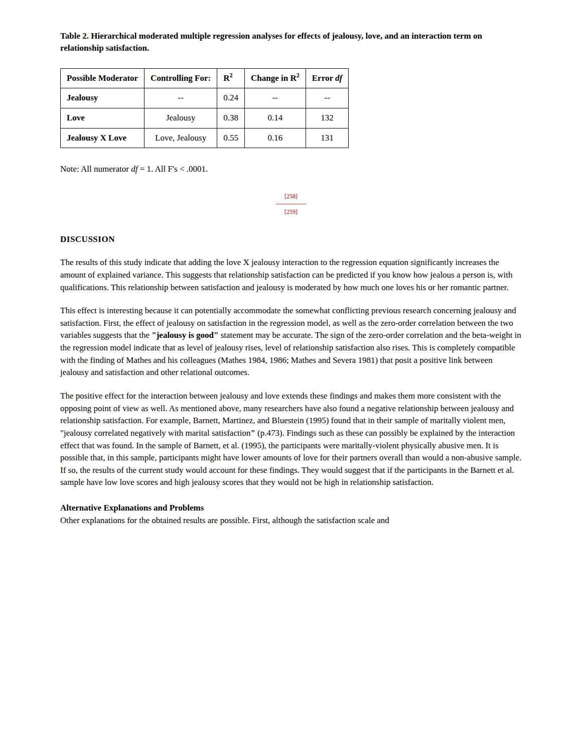Table 2. Hierarchical moderated multiple regression analyses for effects of jealousy, love, and an interaction term on relationship satisfaction.
| Possible Moderator | Controlling For: | R 2 | Change in R 2 | Error df |
| --- | --- | --- | --- | --- |
| Jealousy | -- | 0.24 | -- | -- |
| Love | Jealousy | 0.38 | 0.14 | 132 |
| Jealousy X Love | Love, Jealousy | 0.55 | 0.16 | 131 |
Note: All numerator df = 1. All F's < .0001.
[258]
---------------
[259]
DISCUSSION
The results of this study indicate that adding the love X jealousy interaction to the regression equation significantly increases the amount of explained variance. This suggests that relationship satisfaction can be predicted if you know how jealous a person is, with qualifications. This relationship between satisfaction and jealousy is moderated by how much one loves his or her romantic partner.
This effect is interesting because it can potentially accommodate the somewhat conflicting previous research concerning jealousy and satisfaction. First, the effect of jealousy on satisfaction in the regression model, as well as the zero-order correlation between the two variables suggests that the "jealousy is good" statement may be accurate. The sign of the zero-order correlation and the beta-weight in the regression model indicate that as level of jealousy rises, level of relationship satisfaction also rises. This is completely compatible with the finding of Mathes and his colleagues (Mathes 1984, 1986; Mathes and Severa 1981) that posit a positive link between jealousy and satisfaction and other relational outcomes.
The positive effect for the interaction between jealousy and love extends these findings and makes them more consistent with the opposing point of view as well. As mentioned above, many researchers have also found a negative relationship between jealousy and relationship satisfaction. For example, Barnett, Martinez, and Bluestein (1995) found that in their sample of maritally violent men, "jealousy correlated negatively with marital satisfaction" (p.473). Findings such as these can possibly be explained by the interaction effect that was found. In the sample of Barnett, et al. (1995), the participants were maritally-violent physically abusive men. It is possible that, in this sample, participants might have lower amounts of love for their partners overall than would a non-abusive sample. If so, the results of the current study would account for these findings. They would suggest that if the participants in the Barnett et al. sample have low love scores and high jealousy scores that they would not be high in relationship satisfaction.
Alternative Explanations and Problems
Other explanations for the obtained results are possible. First, although the satisfaction scale and